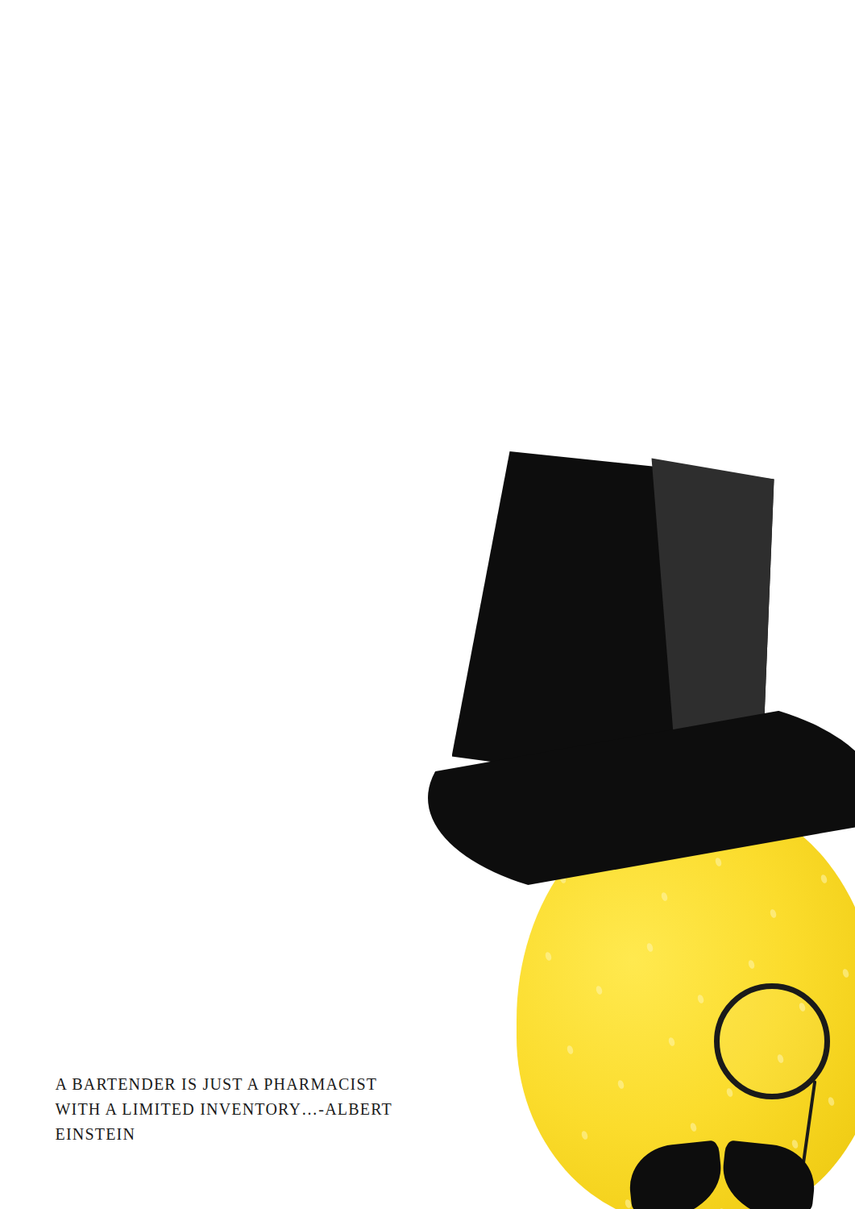A bartender is just a pharmacist with a limited inventory…-Albert Einstein